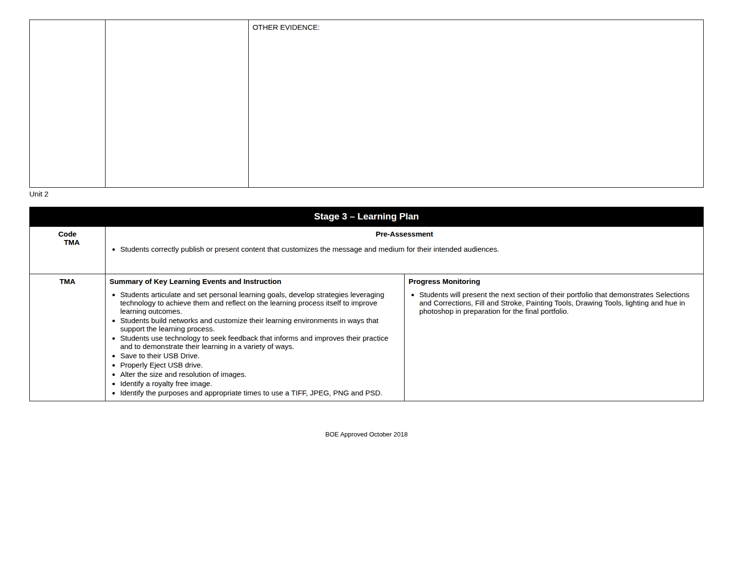| | | OTHER EVIDENCE: |
Unit 2
Stage 3 – Learning Plan
| Code TMA | Pre-Assessment Students correctly publish or present content that customizes the message and medium for their intended audiences. |
| TMA | Summary of Key Learning Events and Instruction Students articulate and set personal learning goals, develop strategies leveraging technology to achieve them and reflect on the learning process itself to improve learning outcomes. Students build networks and customize their learning environments in ways that support the learning process. Students use technology to seek feedback that informs and improves their practice and to demonstrate their learning in a variety of ways. Save to their USB Drive. Properly Eject USB drive. Alter the size and resolution of images. Identify a royalty free image. Identify the purposes and appropriate times to use a TIFF, JPEG, PNG and PSD. | Progress Monitoring Students will present the next section of their portfolio that demonstrates Selections and Corrections, Fill and Stroke, Painting Tools, Drawing Tools, lighting and hue in photoshop in preparation for the final portfolio. |
BOE Approved October 2018